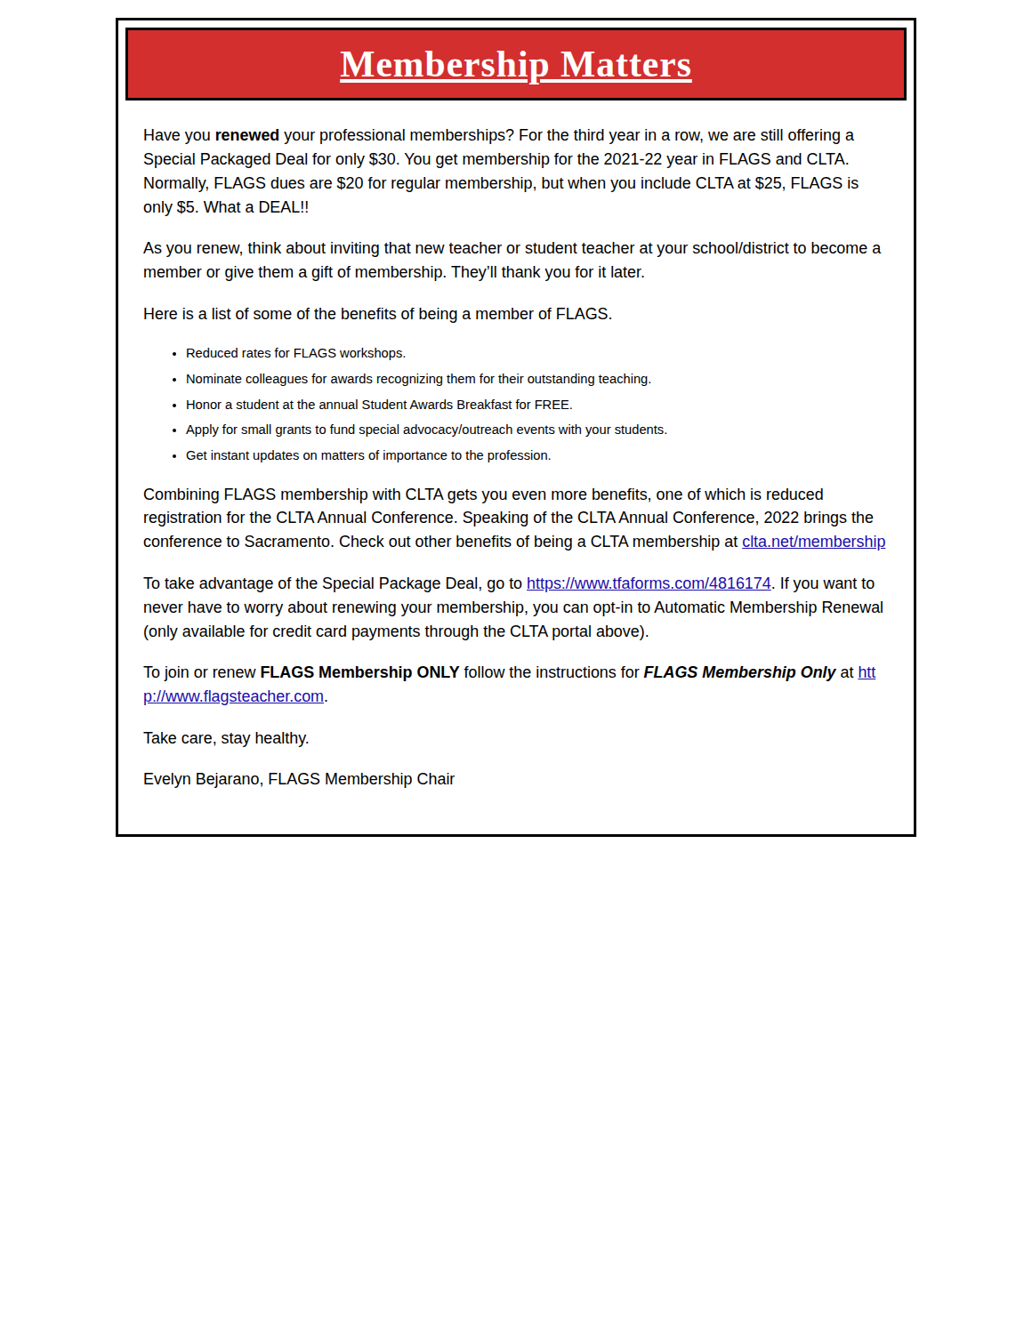Membership Matters
Have you renewed your professional memberships? For the third year in a row, we are still offering a Special Packaged Deal for only $30. You get membership for the 2021-22 year in FLAGS and CLTA. Normally, FLAGS dues are $20 for regular membership, but when you include CLTA at $25, FLAGS is only $5. What a DEAL!!
As you renew, think about inviting that new teacher or student teacher at your school/district to become a member or give them a gift of membership. They’ll thank you for it later.
Here is a list of some of the benefits of being a member of FLAGS.
Reduced rates for FLAGS workshops.
Nominate colleagues for awards recognizing them for their outstanding teaching.
Honor a student at the annual Student Awards Breakfast for FREE.
Apply for small grants to fund special advocacy/outreach events with your students.
Get instant updates on matters of importance to the profession.
Combining FLAGS membership with CLTA gets you even more benefits, one of which is reduced registration for the CLTA Annual Conference. Speaking of the CLTA Annual Conference, 2022 brings the conference to Sacramento. Check out other benefits of being a CLTA membership at clta.net/membership
To take advantage of the Special Package Deal, go to https://www.tfaforms.com/4816174. If you want to never have to worry about renewing your membership, you can opt-in to Automatic Membership Renewal (only available for credit card payments through the CLTA portal above).
To join or renew FLAGS Membership ONLY follow the instructions for FLAGS Membership Only at http://www.flagsteacher.com.
Take care, stay healthy.
Evelyn Bejarano, FLAGS Membership Chair